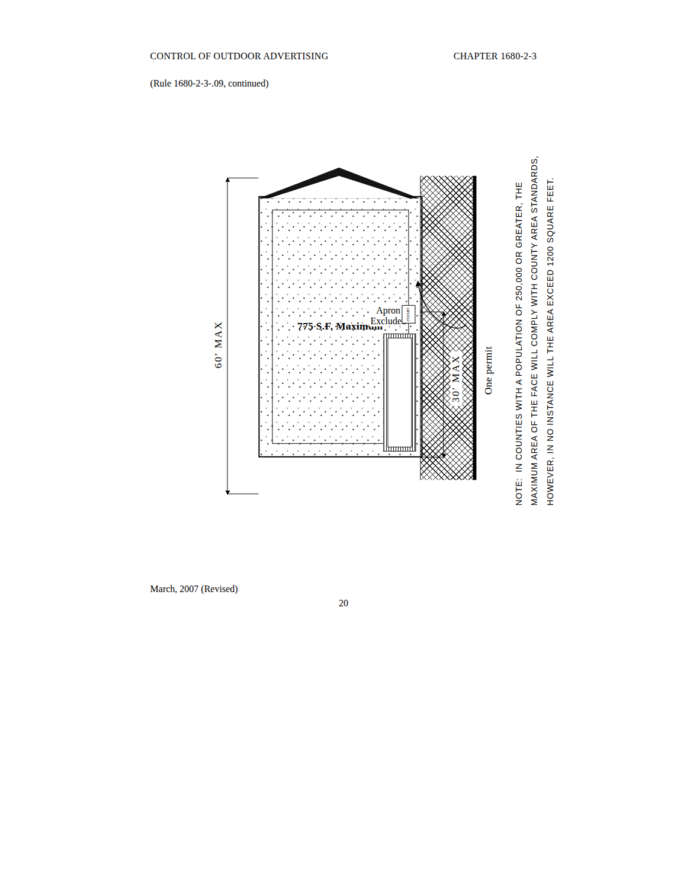Control of Outdoor Advertising
Chapter 1680-2-3
(Rule 1680-2-3-.09, continued)
60′ MAX
775 S.F. Maximum
Apron Excluded
PERMIT
30′ MAX
One permit
NOTE: IN COUNTIES WITH A POPULATION OF 250,000 OR GREATER, THE MAXIMUM AREA OF THE FACE WILL COMPLY WITH COUNTY AREA STANDARDS, HOWEVER, IN NO INSTANCE WILL THE AREA EXCEED 1200 SQUARE FEET.
March, 2007 (Revised)
20